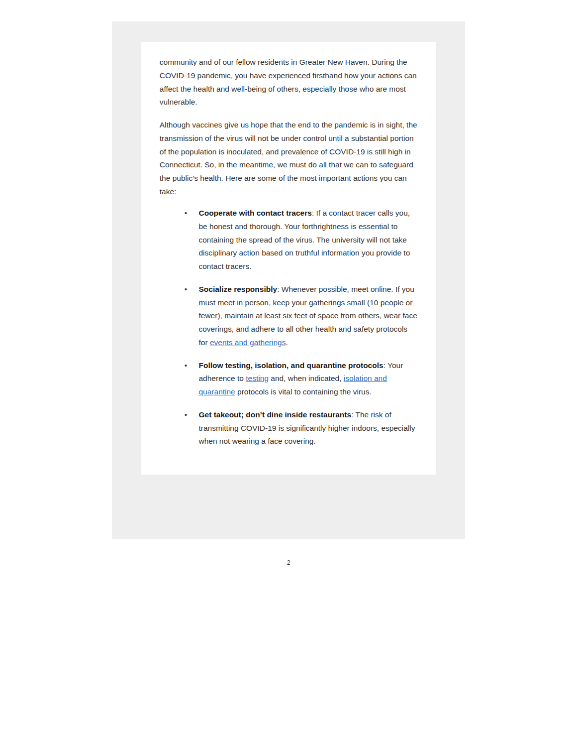community and of our fellow residents in Greater New Haven. During the COVID-19 pandemic, you have experienced firsthand how your actions can affect the health and well-being of others, especially those who are most vulnerable.
Although vaccines give us hope that the end to the pandemic is in sight, the transmission of the virus will not be under control until a substantial portion of the population is inoculated, and prevalence of COVID-19 is still high in Connecticut. So, in the meantime, we must do all that we can to safeguard the public’s health. Here are some of the most important actions you can take:
Cooperate with contact tracers: If a contact tracer calls you, be honest and thorough. Your forthrightness is essential to containing the spread of the virus. The university will not take disciplinary action based on truthful information you provide to contact tracers.
Socialize responsibly: Whenever possible, meet online. If you must meet in person, keep your gatherings small (10 people or fewer), maintain at least six feet of space from others, wear face coverings, and adhere to all other health and safety protocols for events and gatherings.
Follow testing, isolation, and quarantine protocols: Your adherence to testing and, when indicated, isolation and quarantine protocols is vital to containing the virus.
Get takeout; don’t dine inside restaurants: The risk of transmitting COVID-19 is significantly higher indoors, especially when not wearing a face covering.
2